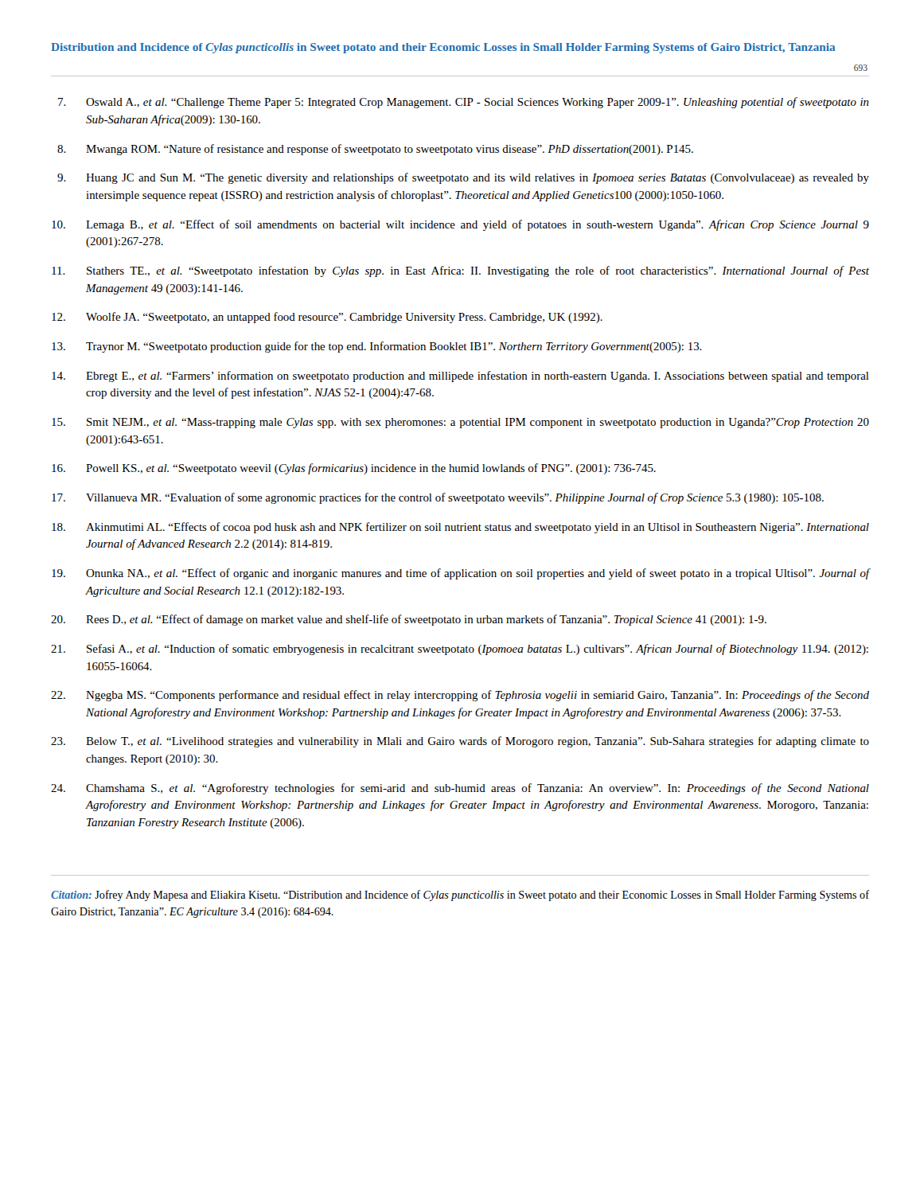Distribution and Incidence of Cylas puncticollis in Sweet potato and their Economic Losses in Small Holder Farming Systems of Gairo District, Tanzania
693
Oswald A., et al. “Challenge Theme Paper 5: Integrated Crop Management. CIP - Social Sciences Working Paper 2009-1”. Unleashing potential of sweetpotato in Sub-Saharan Africa(2009): 130-160.
Mwanga ROM. “Nature of resistance and response of sweetpotato to sweetpotato virus disease”. PhD dissertation(2001). P145.
Huang JC and Sun M. “The genetic diversity and relationships of sweetpotato and its wild relatives in Ipomoea series Batatas (Convolvulaceae) as revealed by intersimple sequence repeat (ISSRO) and restriction analysis of chloroplast”. Theoretical and Applied Genetics100 (2000):1050-1060.
Lemaga B., et al. “Effect of soil amendments on bacterial wilt incidence and yield of potatoes in south-western Uganda”. African Crop Science Journal 9 (2001):267-278.
Stathers TE., et al. “Sweetpotato infestation by Cylas spp. in East Africa: II. Investigating the role of root characteristics”. International Journal of Pest Management 49 (2003):141-146.
Woolfe JA. “Sweetpotato, an untapped food resource”. Cambridge University Press. Cambridge, UK (1992).
Traynor M. “Sweetpotato production guide for the top end. Information Booklet IB1”. Northern Territory Government(2005): 13.
Ebregt E., et al. “Farmers’ information on sweetpotato production and millipede infestation in north-eastern Uganda. I. Associations between spatial and temporal crop diversity and the level of pest infestation”. NJAS 52-1 (2004):47-68.
Smit NEJM., et al. “Mass-trapping male Cylas spp. with sex pheromones: a potential IPM component in sweetpotato production in Uganda?”Crop Protection 20 (2001):643-651.
Powell KS., et al. “Sweetpotato weevil (Cylas formicarius) incidence in the humid lowlands of PNG”. (2001): 736-745.
Villanueva MR. “Evaluation of some agronomic practices for the control of sweetpotato weevils”. Philippine Journal of Crop Science 5.3 (1980): 105-108.
Akinmutimi AL. “Effects of cocoa pod husk ash and NPK fertilizer on soil nutrient status and sweetpotato yield in an Ultisol in Southeastern Nigeria”. International Journal of Advanced Research 2.2 (2014): 814-819.
Onunka NA., et al. “Effect of organic and inorganic manures and time of application on soil properties and yield of sweet potato in a tropical Ultisol”. Journal of Agriculture and Social Research 12.1 (2012):182-193.
Rees D., et al. “Effect of damage on market value and shelf-life of sweetpotato in urban markets of Tanzania”. Tropical Science 41 (2001): 1-9.
Sefasi A., et al. “Induction of somatic embryogenesis in recalcitrant sweetpotato (Ipomoea batatas L.) cultivars”. African Journal of Biotechnology 11.94. (2012): 16055-16064.
Ngegba MS. “Components performance and residual effect in relay intercropping of Tephrosia vogelii in semiarid Gairo, Tanzania”. In: Proceedings of the Second National Agroforestry and Environment Workshop: Partnership and Linkages for Greater Impact in Agroforestry and Environmental Awareness (2006): 37-53.
Below T., et al. “Livelihood strategies and vulnerability in Mlali and Gairo wards of Morogoro region, Tanzania”. Sub-Sahara strategies for adapting climate to changes. Report (2010): 30.
Chamshama S., et al. “Agroforestry technologies for semi-arid and sub-humid areas of Tanzania: An overview”. In: Proceedings of the Second National Agroforestry and Environment Workshop: Partnership and Linkages for Greater Impact in Agroforestry and Environmental Awareness. Morogoro, Tanzania: Tanzanian Forestry Research Institute (2006).
Citation: Jofrey Andy Mapesa and Eliakira Kisetu. “Distribution and Incidence of Cylas puncticollis in Sweet potato and their Economic Losses in Small Holder Farming Systems of Gairo District, Tanzania”. EC Agriculture 3.4 (2016): 684-694.